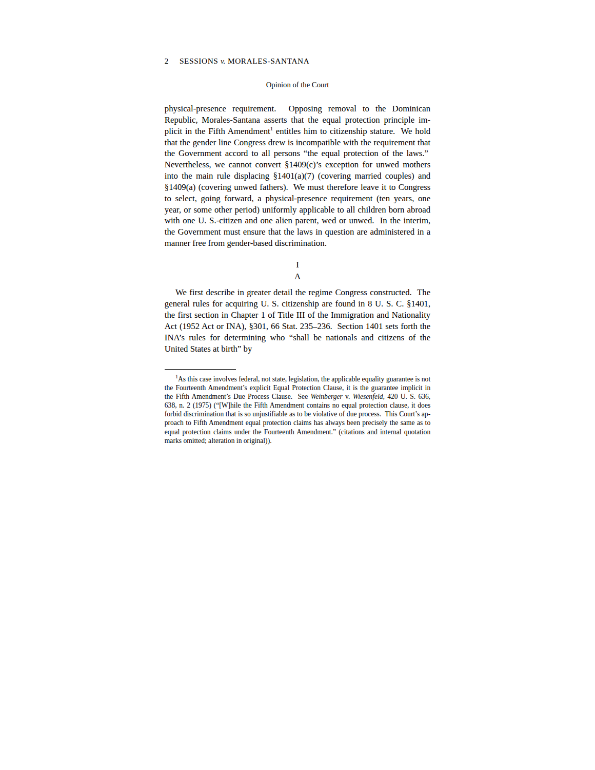2 SESSIONS v. MORALES-SANTANA
Opinion of the Court
physical-presence requirement. Opposing removal to the Dominican Republic, Morales-Santana asserts that the equal protection principle implicit in the Fifth Amendment1 entitles him to citizenship stature. We hold that the gender line Congress drew is incompatible with the requirement that the Government accord to all persons “the equal protection of the laws.” Nevertheless, we cannot convert §1409(c)’s exception for unwed mothers into the main rule displacing §1401(a)(7) (covering married couples) and §1409(a) (covering unwed fathers). We must therefore leave it to Congress to select, going forward, a physical-presence requirement (ten years, one year, or some other period) uniformly applicable to all children born abroad with one U. S.-citizen and one alien parent, wed or unwed. In the interim, the Government must ensure that the laws in question are administered in a manner free from gender-based discrimination.
I
A
We first describe in greater detail the regime Congress constructed. The general rules for acquiring U. S. citizenship are found in 8 U. S. C. §1401, the first section in Chapter 1 of Title III of the Immigration and Nationality Act (1952 Act or INA), §301, 66 Stat. 235–236. Section 1401 sets forth the INA’s rules for determining who “shall be nationals and citizens of the United States at birth” by
1As this case involves federal, not state, legislation, the applicable equality guarantee is not the Fourteenth Amendment’s explicit Equal Protection Clause, it is the guarantee implicit in the Fifth Amendment’s Due Process Clause. See Weinberger v. Wiesenfeld, 420 U. S. 636, 638, n. 2 (1975) (“[W]hile the Fifth Amendment contains no equal protection clause, it does forbid discrimination that is so unjustifiable as to be violative of due process. This Court’s approach to Fifth Amendment equal protection claims has always been precisely the same as to equal protection claims under the Fourteenth Amendment.” (citations and internal quotation marks omitted; alteration in original)).